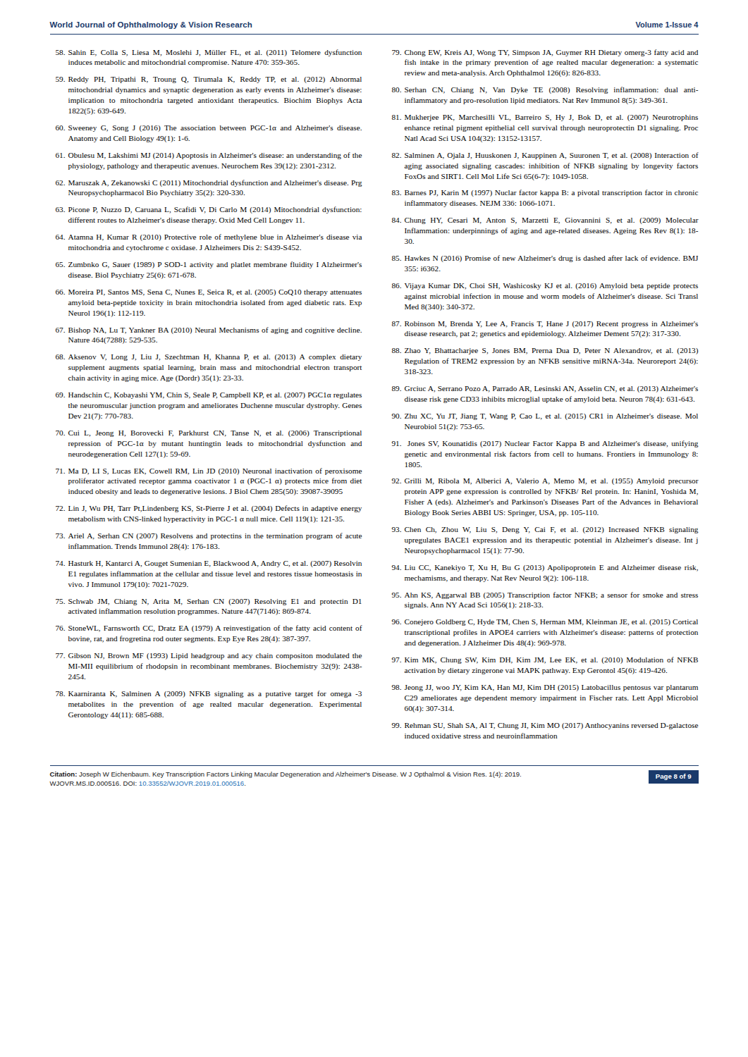World Journal of Ophthalmology & Vision Research
Volume 1-Issue 4
58. Sahin E, Colla S, Liesa M, Moslehi J, Müller FL, et al. (2011) Telomere dysfunction induces metabolic and mitochondrial compromise. Nature 470: 359-365.
59. Reddy PH, Tripathi R, Troung Q, Tirumala K, Reddy TP, et al. (2012) Abnormal mitochondrial dynamics and synaptic degeneration as early events in Alzheimer's disease: implication to mitochondria targeted antioxidant therapeutics. Biochim Biophys Acta 1822(5): 639-649.
60. Sweeney G, Song J (2016) The association between PGC-1α and Alzheimer's disease. Anatomy and Cell Biology 49(1): 1-6.
61. Obulesu M, Lakshimi MJ (2014) Apoptosis in Alzheimer's disease: an understanding of the physiology, pathology and therapeutic avenues. Neurochem Res 39(12): 2301-2312.
62. Maruszak A, Zekanowski C (2011) Mitochondrial dysfunction and Alzheimer's disease. Prg Neuropsychopharmacol Bio Psychiatry 35(2): 320-330.
63. Picone P, Nuzzo D, Caruana L, Scafidi V, Di Carlo M (2014) Mitochondrial dysfunction: different routes to Alzheimer's disease therapy. Oxid Med Cell Longev 11.
64. Atamna H, Kumar R (2010) Protective role of methylene blue in Alzheimer's disease via mitochondria and cytochrome c oxidase. J Alzheimers Dis 2: S439-S452.
65. Zumbnko G, Sauer (1989) P SOD-1 activity and platlet membrane fluidity I Alzheirmer's disease. Biol Psychiatry 25(6): 671-678.
66. Moreira PI, Santos MS, Sena C, Nunes E, Seica R, et al. (2005) CoQ10 therapy attenuates amyloid beta-peptide toxicity in brain mitochondria isolated from aged diabetic rats. Exp Neurol 196(1): 112-119.
67. Bishop NA, Lu T, Yankner BA (2010) Neural Mechanisms of aging and cognitive decline. Nature 464(7288): 529-535.
68. Aksenov V, Long J, Liu J, Szechtman H, Khanna P, et al. (2013) A complex dietary supplement augments spatial learning, brain mass and mitochondrial electron transport chain activity in aging mice. Age (Dordr) 35(1): 23-33.
69. Handschin C, Kobayashi YM, Chin S, Seale P, Campbell KP, et al. (2007) PGC1α regulates the neuromuscular junction program and ameliorates Duchenne muscular dystrophy. Genes Dev 21(7): 770-783.
70. Cui L, Jeong H, Borovecki F, Parkhurst CN, Tanse N, et al. (2006) Transcriptional repression of PGC-1α by mutant huntingtin leads to mitochondrial dysfunction and neurodegeneration Cell 127(1): 59-69.
71. Ma D, LI S, Lucas EK, Cowell RM, Lin JD (2010) Neuronal inactivation of peroxisome proliferator activated receptor gamma coactivator 1 α (PGC-1 α) protects mice from diet induced obesity and leads to degenerative lesions. J Biol Chem 285(50): 39087-39095
72. Lin J, Wu PH, Tarr Pt,Lindenberg KS, St-Pierre J et al. (2004) Defects in adaptive energy metabolism with CNS-linked hyperactivity in PGC-1 α null mice. Cell 119(1): 121-35.
73. Ariel A, Serhan CN (2007) Resolvens and protectins in the termination program of acute inflammation. Trends Immunol 28(4): 176-183.
74. Hasturk H, Kantarci A, Gouget Sumenian E, Blackwood A, Andry C, et al. (2007) Resolvin E1 regulates inflammation at the cellular and tissue level and restores tissue homeostasis in vivo. J Immunol 179(10): 7021-7029.
75. Schwab JM, Chiang N, Arita M, Serhan CN (2007) Resolving E1 and protectin D1 activated inflammation resolution programmes. Nature 447(7146): 869-874.
76. StoneWL, Farnsworth CC, Dratz EA (1979) A reinvestigation of the fatty acid content of bovine, rat, and frogretina rod outer segments. Exp Eye Res 28(4): 387-397.
77. Gibson NJ, Brown MF (1993) Lipid headgroup and acy chain compositon modulated the MI-MII equilibrium of rhodopsin in recombinant membranes. Biochemistry 32(9): 2438-2454.
78. Kaarniranta K, Salminen A (2009) NFKB signaling as a putative target for omega -3 metabolites in the prevention of age realted macular degeneration. Experimental Gerontology 44(11): 685-688.
79. Chong EW, Kreis AJ, Wong TY, Simpson JA, Guymer RH Dietary omerg-3 fatty acid and fish intake in the primary prevention of age realted macular degeneration: a systematic review and meta-analysis. Arch Ophthalmol 126(6): 826-833.
80. Serhan CN, Chiang N, Van Dyke TE (2008) Resolving inflammation: dual anti-inflammatory and pro-resolution lipid mediators. Nat Rev Immunol 8(5): 349-361.
81. Mukherjee PK, Marchesilli VL, Barreiro S, Hy J, Bok D, et al. (2007) Neurotrophins enhance retinal pigment epithelial cell survival through neuroprotectin D1 signaling. Proc Natl Acad Sci USA 104(32): 13152-13157.
82. Salminen A, Ojala J, Huuskonen J, Kauppinen A, Suuronen T, et al. (2008) Interaction of aging associated signaling cascades: inhibition of NFKB signaling by longevity factors FoxOs and SIRT1. Cell Mol Life Sci 65(6-7): 1049-1058.
83. Barnes PJ, Karin M (1997) Nuclar factor kappa B: a pivotal transcription factor in chronic inflammatory diseases. NEJM 336: 1066-1071.
84. Chung HY, Cesari M, Anton S, Marzetti E, Giovannini S, et al. (2009) Molecular Inflammation: underpinnings of aging and age-related diseases. Ageing Res Rev 8(1): 18-30.
85. Hawkes N (2016) Promise of new Alzheimer's drug is dashed after lack of evidence. BMJ 355: i6362.
86. Vijaya Kumar DK, Choi SH, Washicosky KJ et al. (2016) Amyloid beta peptide protects against microbial infection in mouse and worm models of Alzheimer's disease. Sci Transl Med 8(340): 340-372.
87. Robinson M, Brenda Y, Lee A, Francis T, Hane J (2017) Recent progress in Alzheimer's disease research, pat 2; genetics and epidemiology. Alzheimer Dement 57(2): 317-330.
88. Zhao Y, Bhattacharjee S, Jones BM, Prerna Dua D, Peter N Alexandrov, et al. (2013) Regulation of TREM2 expression by an NFKB sensitive miRNA-34a. Neuroreport 24(6): 318-323.
89. Grciuc A, Serrano Pozo A, Parrado AR, Lesinski AN, Asselin CN, et al. (2013) Alzheimer's disease risk gene CD33 inhibits microglial uptake of amyloid beta. Neuron 78(4): 631-643.
90. Zhu XC, Yu JT, Jiang T, Wang P, Cao L, et al. (2015) CR1 in Alzheimer's disease. Mol Neurobiol 51(2): 753-65.
91. Jones SV, Kounatidis (2017) Nuclear Factor Kappa B and Alzheimer's disease, unifying genetic and environmental risk factors from cell to humans. Frontiers in Immunology 8: 1805.
92. Grilli M, Ribola M, Alberici A, Valerio A, Memo M, et al. (1955) Amyloid precursor protein APP gene expression is controlled by NFKB/ Rel protein. In: HaninI, Yoshida M, Fisher A (eds). Alzheimer's and Parkinson's Diseases Part of the Advances in Behavioral Biology Book Series ABBI US: Springer, USA, pp. 105-110.
93. Chen Ch, Zhou W, Liu S, Deng Y, Cai F, et al. (2012) Increased NFKB signaling upregulates BACE1 expression and its therapeutic potential in Alzheimer's disease. Int j Neuropsychopharmacol 15(1): 77-90.
94. Liu CC, Kanekiyo T, Xu H, Bu G (2013) Apolipoprotein E and Alzheimer disease risk, mechamisms, and therapy. Nat Rev Neurol 9(2): 106-118.
95. Ahn KS, Aggarwal BB (2005) Transcription factor NFKB; a sensor for smoke and stress signals. Ann NY Acad Sci 1056(1): 218-33.
96. Conejero Goldberg C, Hyde TM, Chen S, Herman MM, Kleinman JE, et al. (2015) Cortical transcriptional profiles in APOE4 carriers with Alzheimer's disease: patterns of protection and degeneration. J Alzheimer Dis 48(4): 969-978.
97. Kim MK, Chung SW, Kim DH, Kim JM, Lee EK, et al. (2010) Modulation of NFKB activation by dietary zingerone vai MAPK pathway. Exp Gerontol 45(6): 419-426.
98. Jeong JJ, woo JY, Kim KA, Han MJ, Kim DH (2015) Latobacillus pentosus var plantarum C29 ameliorates age dependent memory impairment in Fischer rats. Lett Appl Microbiol 60(4): 307-314.
99. Rehman SU, Shah SA, Al T, Chung JI, Kim MO (2017) Anthocyanins reversed D-galactose induced oxidative stress and neuroinflammation
Citation: Joseph W Eichenbaum. Key Transcription Factors Linking Macular Degeneration and Alzheimer's Disease. W J Opthalmol & Vision Res. 1(4): 2019. WJOVR.MS.ID.000516. DOI: 10.33552/WJOVR.2019.01.000516.
Page 8 of 9